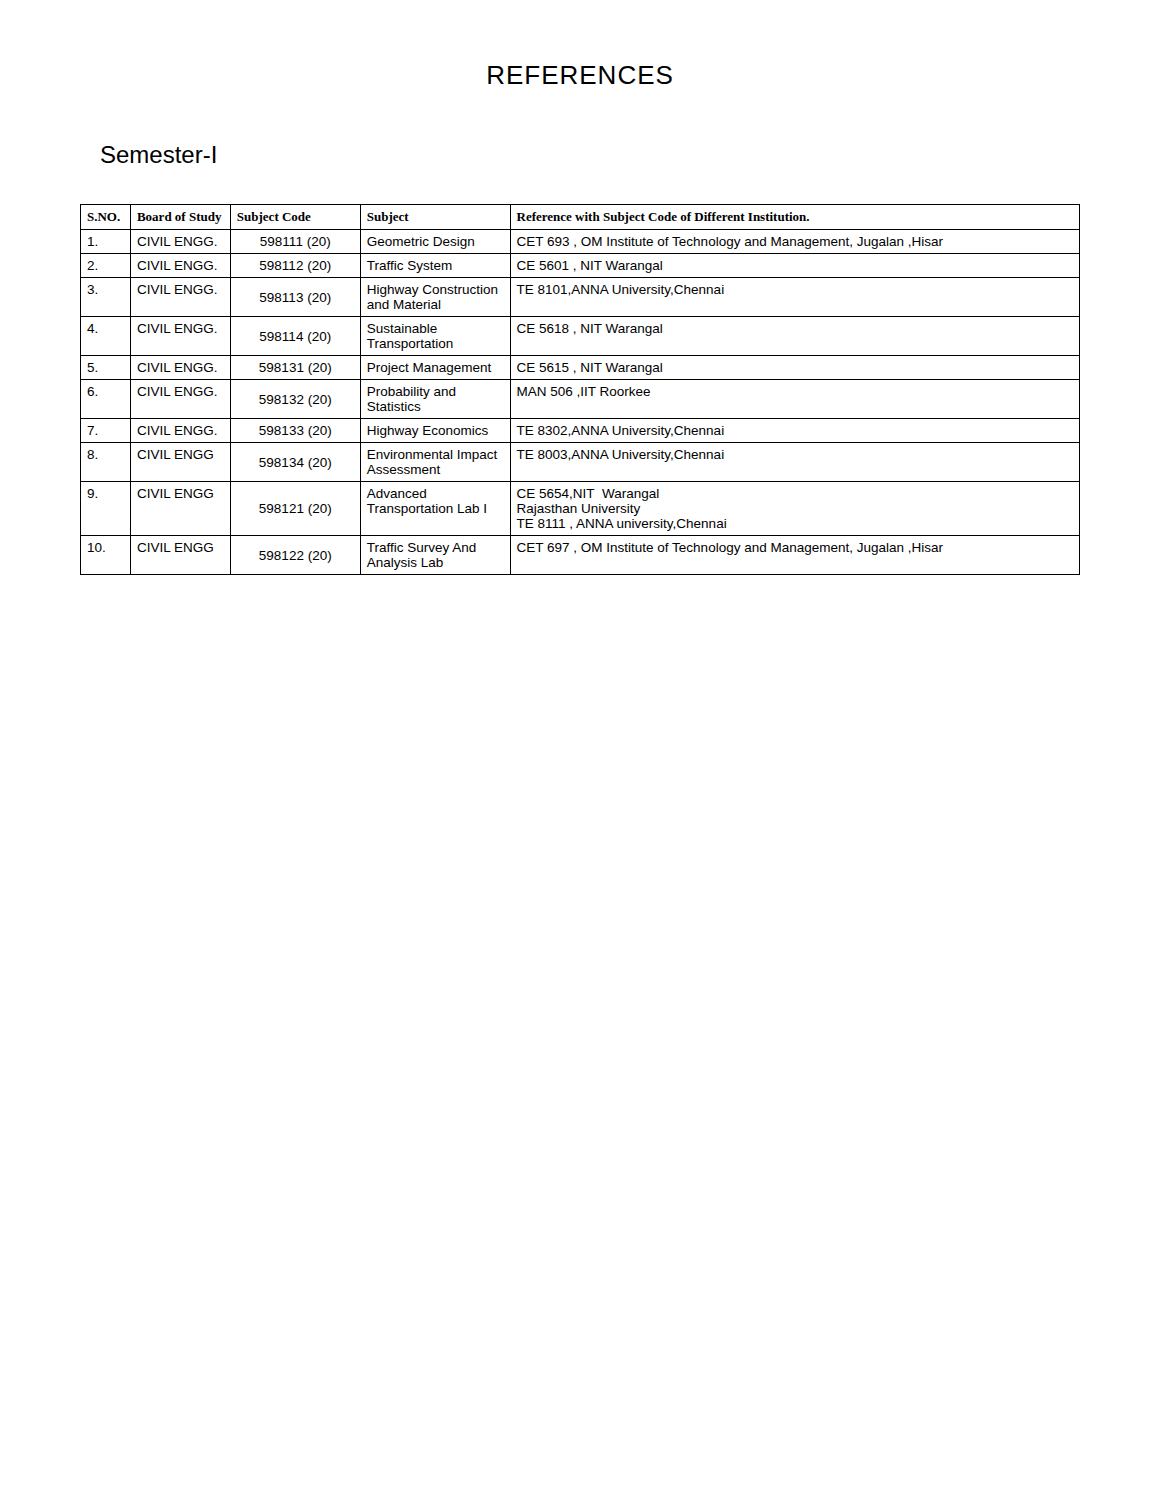REFERENCES
Semester-I
| S.NO. | Board of Study | Subject Code | Subject | Reference with Subject Code of Different Institution. |
| --- | --- | --- | --- | --- |
| 1. | CIVIL ENGG. | 598111 (20) | Geometric Design | CET 693 , OM Institute of Technology and Management, Jugalan ,Hisar |
| 2. | CIVIL ENGG. | 598112 (20) | Traffic System | CE 5601 , NIT Warangal |
| 3. | CIVIL ENGG. | 598113 (20) | Highway Construction and Material | TE 8101,ANNA University,Chennai |
| 4. | CIVIL ENGG. | 598114 (20) | Sustainable Transportation | CE 5618 , NIT Warangal |
| 5. | CIVIL ENGG. | 598131 (20) | Project Management | CE 5615 , NIT Warangal |
| 6. | CIVIL ENGG. | 598132 (20) | Probability and Statistics | MAN 506 ,IIT Roorkee |
| 7. | CIVIL ENGG. | 598133 (20) | Highway Economics | TE 8302,ANNA University,Chennai |
| 8. | CIVIL ENGG | 598134 (20) | Environmental Impact Assessment | TE 8003,ANNA University,Chennai |
| 9. | CIVIL ENGG | 598121 (20) | Advanced Transportation Lab I | CE 5654,NIT Warangal Rajasthan University TE 8111 , ANNA university,Chennai |
| 10. | CIVIL ENGG | 598122 (20) | Traffic Survey And Analysis Lab | CET 697 , OM Institute of Technology and Management, Jugalan ,Hisar |